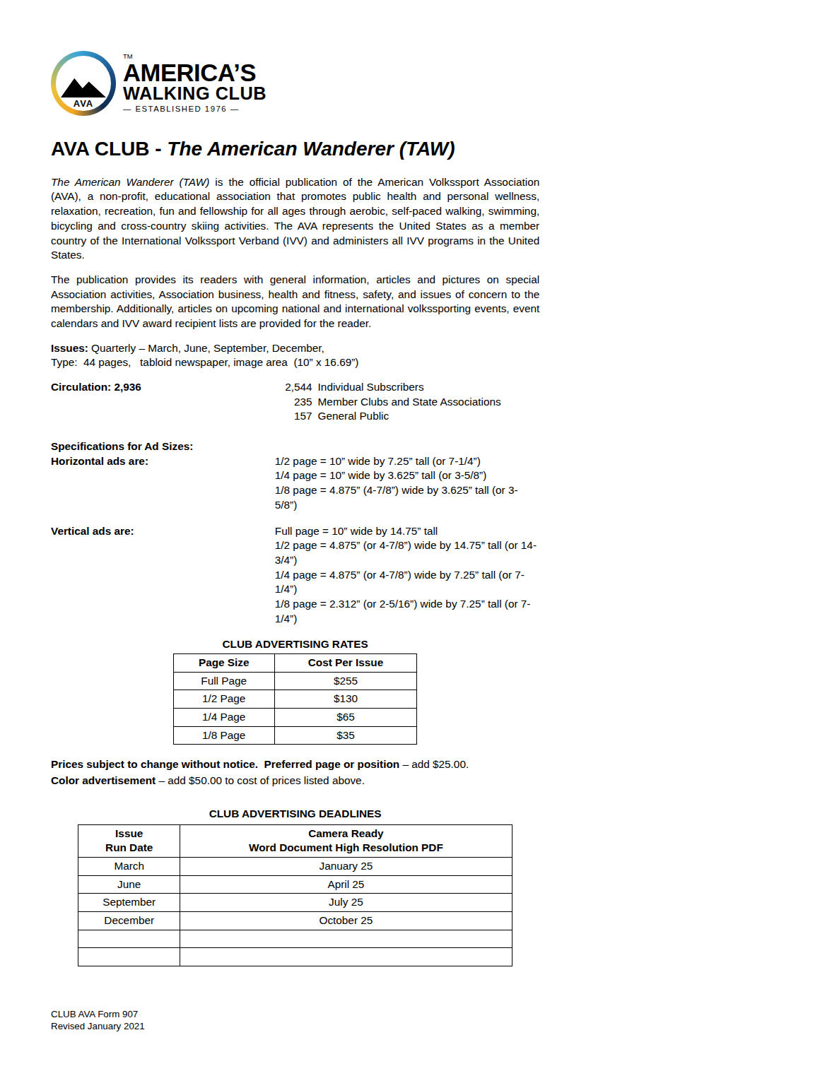AVA
TM
AMERICA’S
WALKING CLUB
— ESTABLISHED 1976 —
AVA CLUB - The American Wanderer (TAW)
The American Wanderer (TAW) is the official publication of the American Volkssport Association (AVA), a non-profit, educational association that promotes public health and personal wellness, relaxation, recreation, fun and fellowship for all ages through aerobic, self-paced walking, swimming, bicycling and cross-country skiing activities. The AVA represents the United States as a member country of the International Volkssport Verband (IVV) and administers all IVV programs in the United States.
The publication provides its readers with general information, articles and pictures on special Association activities, Association business, health and fitness, safety, and issues of concern to the membership. Additionally, articles on upcoming national and international volkssporting events, event calendars and IVV award recipient lists are provided for the reader.
Issues: Quarterly – March, June, September, December,
Type: 44 pages, tabloid newspaper, image area (10” x 16.69”)
Circulation: 2,936
2,544 Individual Subscribers
235 Member Clubs and State Associations
157 General Public
Specifications for Ad Sizes:
Horizontal ads are:
1/2 page = 10” wide by 7.25” tall (or 7-1/4”)
1/4 page = 10” wide by 3.625” tall (or 3-5/8”)
1/8 page = 4.875” (4-7/8”) wide by 3.625” tall (or 3-5/8”)
Vertical ads are:
Full page = 10” wide by 14.75” tall
1/2 page = 4.875” (or 4-7/8”) wide by 14.75” tall (or 14-3/4”)
1/4 page = 4.875” (or 4-7/8”) wide by 7.25” tall (or 7-1/4”)
1/8 page = 2.312” (or 2-5/16”) wide by 7.25” tall (or 7-1/4”)
CLUB ADVERTISING RATES
| Page Size | Cost Per Issue |
| --- | --- |
| Full Page | $255 |
| 1/2 Page | $130 |
| 1/4 Page | $65 |
| 1/8 Page | $35 |
Prices subject to change without notice. Preferred page or position – add $25.00.
Color advertisement – add $50.00 to cost of prices listed above.
CLUB ADVERTISING DEADLINES
| Issue Run Date | Camera Ready Word Document High Resolution PDF |
| --- | --- |
| March | January 25 |
| June | April 25 |
| September | July 25 |
| December | October 25 |
CLUB AVA Form 907
Revised January 2021